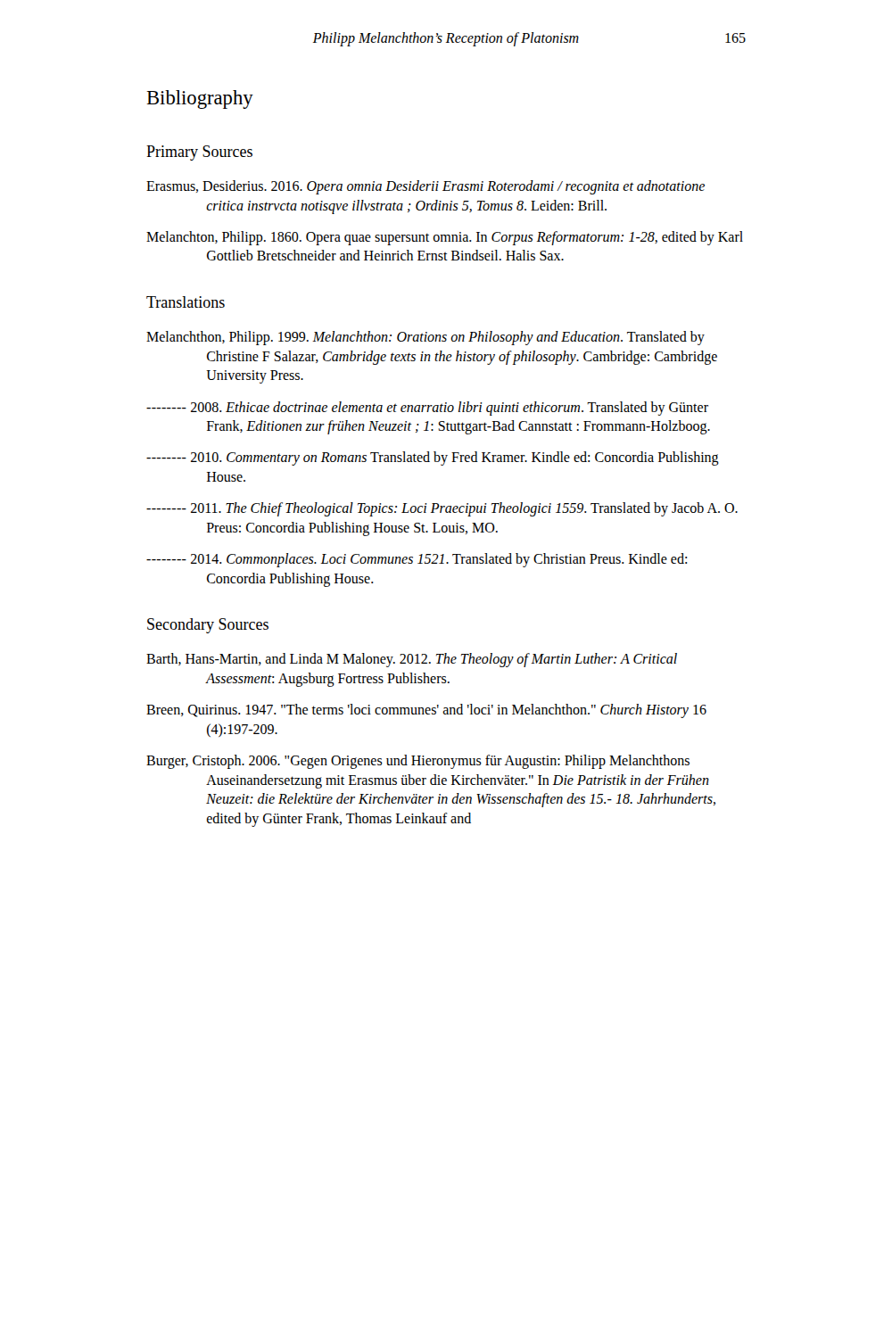Philipp Melanchthon’s Reception of Platonism 165
Bibliography
Primary Sources
Erasmus, Desiderius. 2016. Opera omnia Desiderii Erasmi Roterodami / recognita et adnotatione critica instrvcta notisqve illvstrata ; Ordinis 5, Tomus 8. Leiden: Brill.
Melanchton, Philipp. 1860. Opera quae supersunt omnia. In Corpus Reformatorum: 1-28, edited by Karl Gottlieb Bretschneider and Heinrich Ernst Bindseil. Halis Sax.
Translations
Melanchthon, Philipp. 1999. Melanchthon: Orations on Philosophy and Education. Translated by Christine F Salazar, Cambridge texts in the history of philosophy. Cambridge: Cambridge University Press.
-------- 2008. Ethicae doctrinae elementa et enarratio libri quinti ethicorum. Translated by Günter Frank, Editionen zur frühen Neuzeit ; 1: Stuttgart-Bad Cannstatt : Frommann-Holzboog.
-------- 2010. Commentary on Romans Translated by Fred Kramer. Kindle ed: Concordia Publishing House.
-------- 2011. The Chief Theological Topics: Loci Praecipui Theologici 1559. Translated by Jacob A. O. Preus: Concordia Publishing House St. Louis, MO.
-------- 2014. Commonplaces. Loci Communes 1521. Translated by Christian Preus. Kindle ed: Concordia Publishing House.
Secondary Sources
Barth, Hans-Martin, and Linda M Maloney. 2012. The Theology of Martin Luther: A Critical Assessment: Augsburg Fortress Publishers.
Breen, Quirinus. 1947. "The terms 'loci communes' and 'loci' in Melanchthon." Church History 16 (4):197-209.
Burger, Cristoph. 2006. "Gegen Origenes und Hieronymus für Augustin: Philipp Melanchthons Auseinandersetzung mit Erasmus über die Kirchenväter." In Die Patristik in der Frühen Neuzeit: die Relektüre der Kirchenväter in den Wissenschaften des 15.- 18. Jahrhunderts, edited by Günter Frank, Thomas Leinkauf and